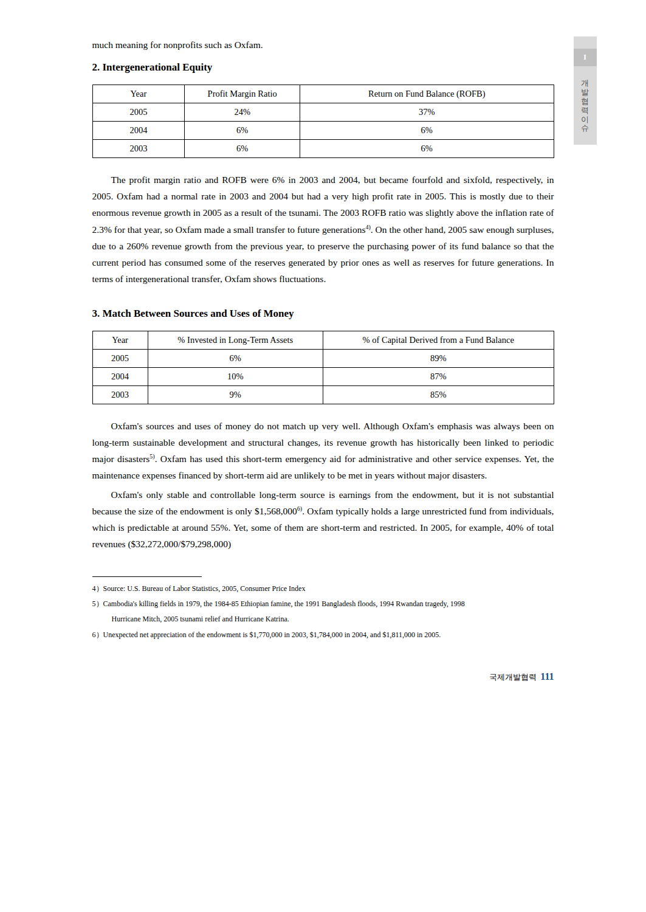I 개발협력이슈
much meaning for nonprofits such as Oxfam.
2. Intergenerational Equity
| Year | Profit Margin Ratio | Return on Fund Balance (ROFB) |
| 2005 | 24% | 37% |
| 2004 | 6% | 6% |
| 2003 | 6% | 6% |
The profit margin ratio and ROFB were 6% in 2003 and 2004, but became fourfold and sixfold, respectively, in 2005. Oxfam had a normal rate in 2003 and 2004 but had a very high profit rate in 2005. This is mostly due to their enormous revenue growth in 2005 as a result of the tsunami. The 2003 ROFB ratio was slightly above the inflation rate of 2.3% for that year, so Oxfam made a small transfer to future generations4). On the other hand, 2005 saw enough surpluses, due to a 260% revenue growth from the previous year, to preserve the purchasing power of its fund balance so that the current period has consumed some of the reserves generated by prior ones as well as reserves for future generations. In terms of intergenerational transfer, Oxfam shows fluctuations.
3. Match Between Sources and Uses of Money
| Year | % Invested in Long-Term Assets | % of Capital Derived from a Fund Balance |
| 2005 | 6% | 89% |
| 2004 | 10% | 87% |
| 2003 | 9% | 85% |
Oxfam's sources and uses of money do not match up very well. Although Oxfam's emphasis was always been on long-term sustainable development and structural changes, its revenue growth has historically been linked to periodic major disasters5). Oxfam has used this short-term emergency aid for administrative and other service expenses. Yet, the maintenance expenses financed by short-term aid are unlikely to be met in years without major disasters.
Oxfam's only stable and controllable long-term source is earnings from the endowment, but it is not substantial because the size of the endowment is only $1,568,0006). Oxfam typically holds a large unrestricted fund from individuals, which is predictable at around 55%. Yet, some of them are short-term and restricted. In 2005, for example, 40% of total revenues ($32,272,000/$79,298,000)
4）Source: U.S. Bureau of Labor Statistics, 2005, Consumer Price Index
5）Cambodia's killing fields in 1979, the 1984-85 Ethiopian famine, the 1991 Bangladesh floods, 1994 Rwandan tragedy, 1998
Hurricane Mitch, 2005 tsunami relief and Hurricane Katrina.
6）Unexpected net appreciation of the endowment is $1,770,000 in 2003, $1,784,000 in 2004, and $1,811,000 in 2005.
국제개발협력 111